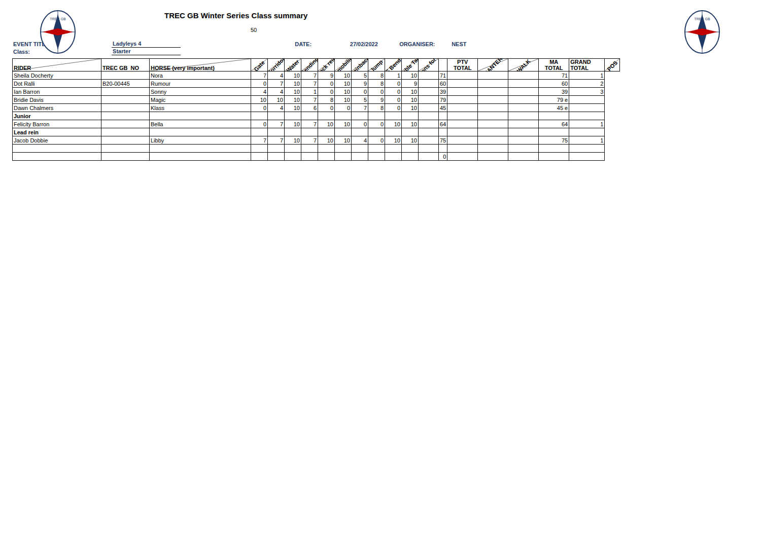TREC GB
TREC GB
TREC GB Winter Series Class summary
50
| EVENT TITLE: | Ladyleys 4 | | DATE: | 27/02/2022 | ORGANISER: | NEST |
| Class: | Starter | |
| RIDER | TREC GB NO | HORSE (very important) | Gate | Corridor | Water | Bending | Neck rein | Immobility | Reinback | Jump | S Bend | Bramble Tangle | Deductions for circling | | PTV TOTAL | CANTER | WALK | MA TOTAL | GRAND TOTAL | POS |
| --- | --- | --- | --- | --- | --- | --- | --- | --- | --- | --- | --- | --- | --- | --- | --- | --- | --- | --- | --- | --- |
| Sheila Docherty | | Nora | 7 | 4 | 10 | 7 | 9 | 10 | 5 | 8 | 1 | 10 | | 71 | | | | 71 | 1 |
| Dot Ralli | B20-00445 | Rumour | 0 | 7 | 10 | 7 | 0 | 10 | 9 | 8 | 0 | 9 | | 60 | | | | 60 | 2 |
| Ian Barron | | Sonny | 4 | 4 | 10 | 1 | 0 | 10 | 0 | 0 | 0 | 10 | | 39 | | | | 39 | 3 |
| Bridie Davis | | Magic | 10 | 10 | 10 | 7 | 8 | 10 | 5 | 9 | 0 | 10 | | 79 | | | | 79 e | |
| Dawn Chalmers | | Klass | 0 | 4 | 10 | 6 | 0 | 0 | 7 | 8 | 0 | 10 | | 45 | | | | 45 e | |
| Junior | | | | | | | | | | | | | | | | | | | |
| Felicity Barron | | Bella | 0 | 7 | 10 | 7 | 10 | 10 | 0 | 0 | 10 | 10 | | 64 | | | | 64 | 1 |
| Lead rein | | | | | | | | | | | | | | | | | | | |
| Jacob Dobbie | | Libby | 7 | 7 | 10 | 7 | 10 | 10 | 4 | 0 | 10 | 10 | | 75 | | | | 75 | 1 |
| | | | | | | | | | | | | | | 0 | | | | | |